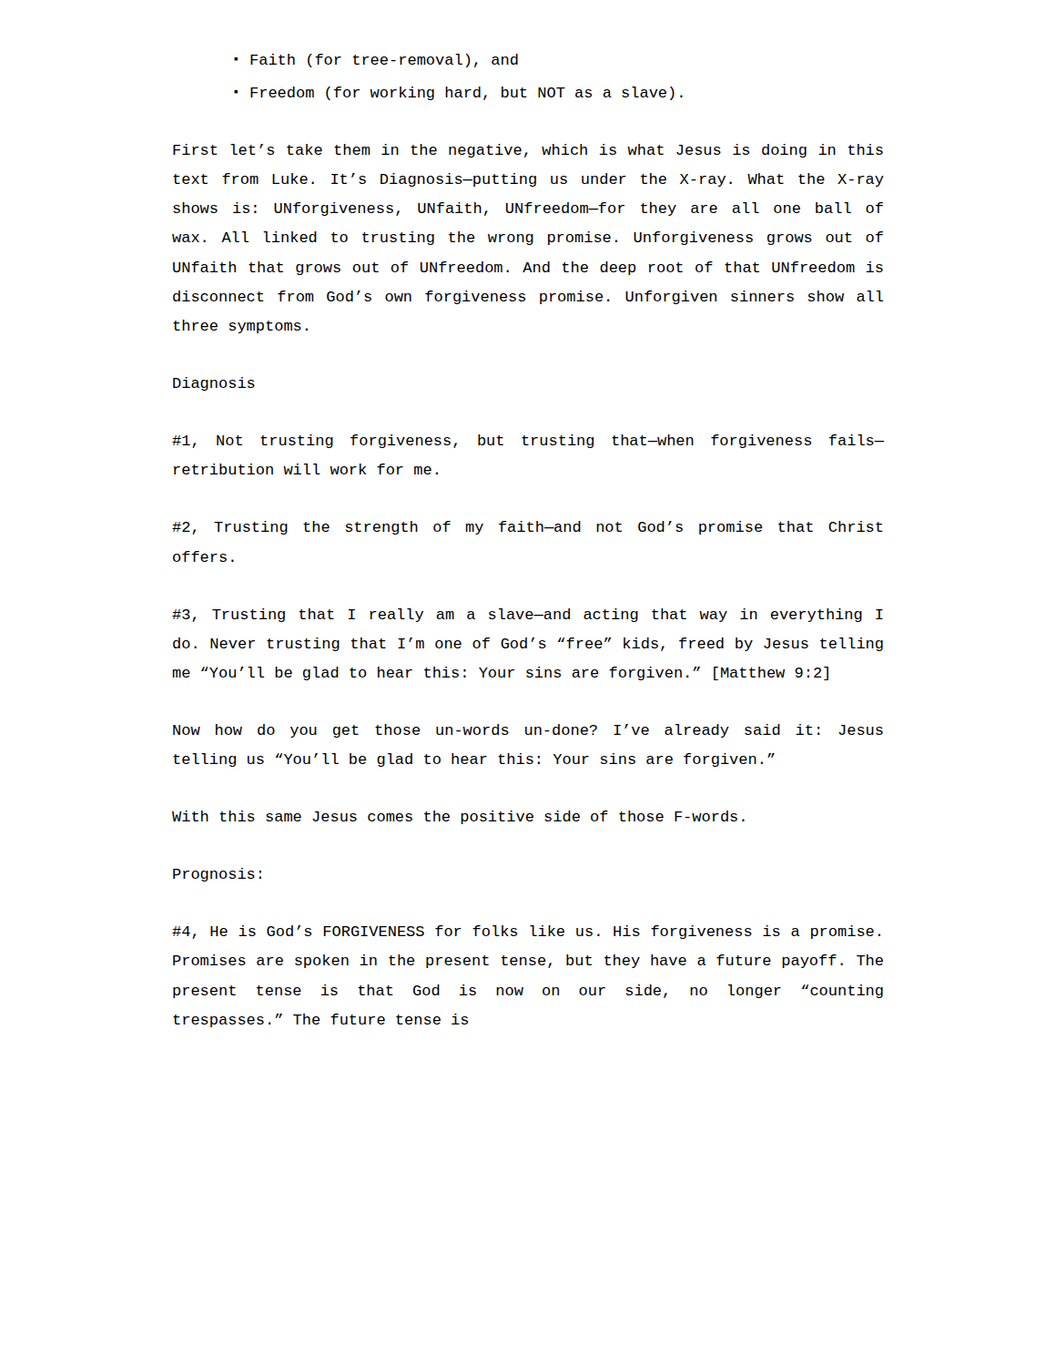Faith (for tree-removal), and
Freedom (for working hard, but NOT as a slave).
First let’s take them in the negative, which is what Jesus is doing in this text from Luke. It’s Diagnosis—putting us under the X-ray. What the X-ray shows is: UNforgiveness, UNfaith, UNfreedom—for they are all one ball of wax. All linked to trusting the wrong promise. Unforgiveness grows out of UNfaith that grows out of UNfreedom. And the deep root of that UNfreedom is disconnect from God’s own forgiveness promise. Unforgiven sinners show all three symptoms.
Diagnosis
#1, Not trusting forgiveness, but trusting that—when forgiveness fails—retribution will work for me.
#2, Trusting the strength of my faith—and not God’s promise that Christ offers.
#3, Trusting that I really am a slave—and acting that way in everything I do. Never trusting that I’m one of God’s “free” kids, freed by Jesus telling me “You’ll be glad to hear this: Your sins are forgiven.” [Matthew 9:2]
Now how do you get those un-words un-done? I’ve already said it: Jesus telling us “You’ll be glad to hear this: Your sins are forgiven.”
With this same Jesus comes the positive side of those F-words.
Prognosis:
#4, He is God’s FORGIVENESS for folks like us. His forgiveness is a promise. Promises are spoken in the present tense, but they have a future payoff. The present tense is that God is now on our side, no longer “counting trespasses.” The future tense is